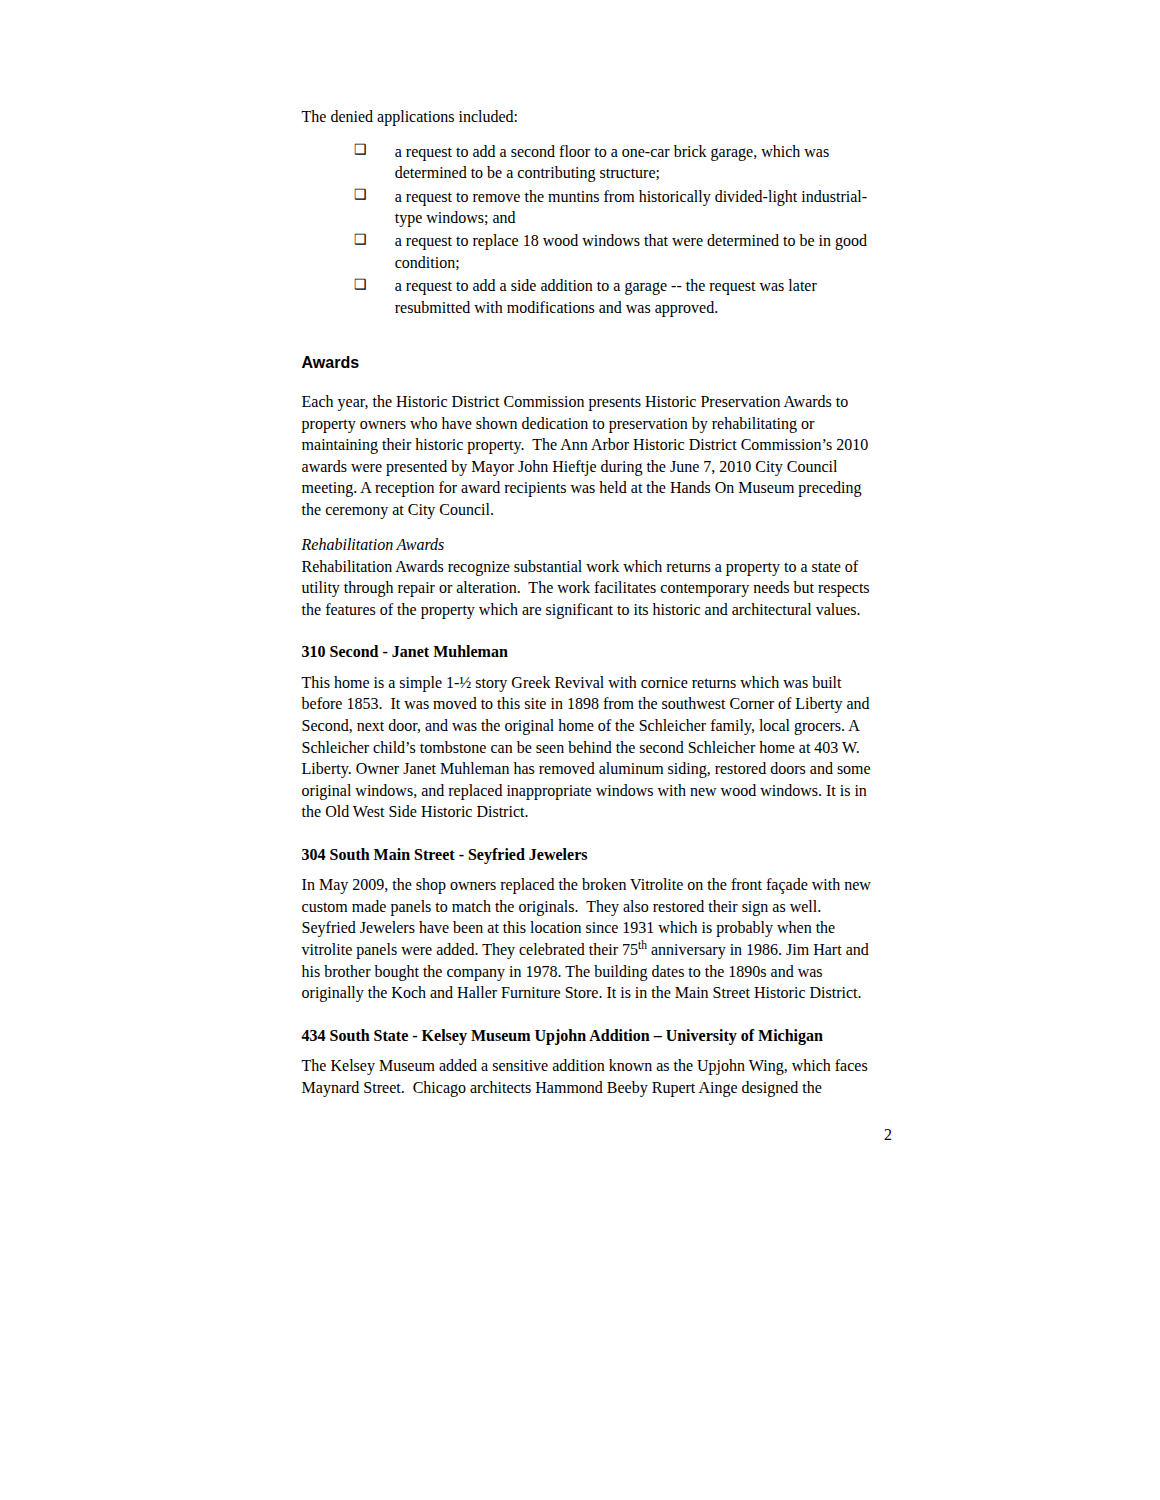The denied applications included:
a request to add a second floor to a one-car brick garage, which was determined to be a contributing structure;
a request to remove the muntins from historically divided-light industrial-type windows; and
a request to replace 18 wood windows that were determined to be in good condition;
a request to add a side addition to a garage -- the request was later resubmitted with modifications and was approved.
Awards
Each year, the Historic District Commission presents Historic Preservation Awards to property owners who have shown dedication to preservation by rehabilitating or maintaining their historic property. The Ann Arbor Historic District Commission’s 2010 awards were presented by Mayor John Hieftje during the June 7, 2010 City Council meeting. A reception for award recipients was held at the Hands On Museum preceding the ceremony at City Council.
Rehabilitation Awards
Rehabilitation Awards recognize substantial work which returns a property to a state of utility through repair or alteration. The work facilitates contemporary needs but respects the features of the property which are significant to its historic and architectural values.
310 Second - Janet Muhleman
This home is a simple 1-½ story Greek Revival with cornice returns which was built before 1853. It was moved to this site in 1898 from the southwest Corner of Liberty and Second, next door, and was the original home of the Schleicher family, local grocers. A Schleicher child’s tombstone can be seen behind the second Schleicher home at 403 W. Liberty. Owner Janet Muhleman has removed aluminum siding, restored doors and some original windows, and replaced inappropriate windows with new wood windows. It is in the Old West Side Historic District.
304 South Main Street - Seyfried Jewelers
In May 2009, the shop owners replaced the broken Vitrolite on the front façade with new custom made panels to match the originals. They also restored their sign as well. Seyfried Jewelers have been at this location since 1931 which is probably when the vitrolite panels were added. They celebrated their 75th anniversary in 1986. Jim Hart and his brother bought the company in 1978. The building dates to the 1890s and was originally the Koch and Haller Furniture Store. It is in the Main Street Historic District.
434 South State - Kelsey Museum Upjohn Addition – University of Michigan
The Kelsey Museum added a sensitive addition known as the Upjohn Wing, which faces Maynard Street. Chicago architects Hammond Beeby Rupert Ainge designed the
2